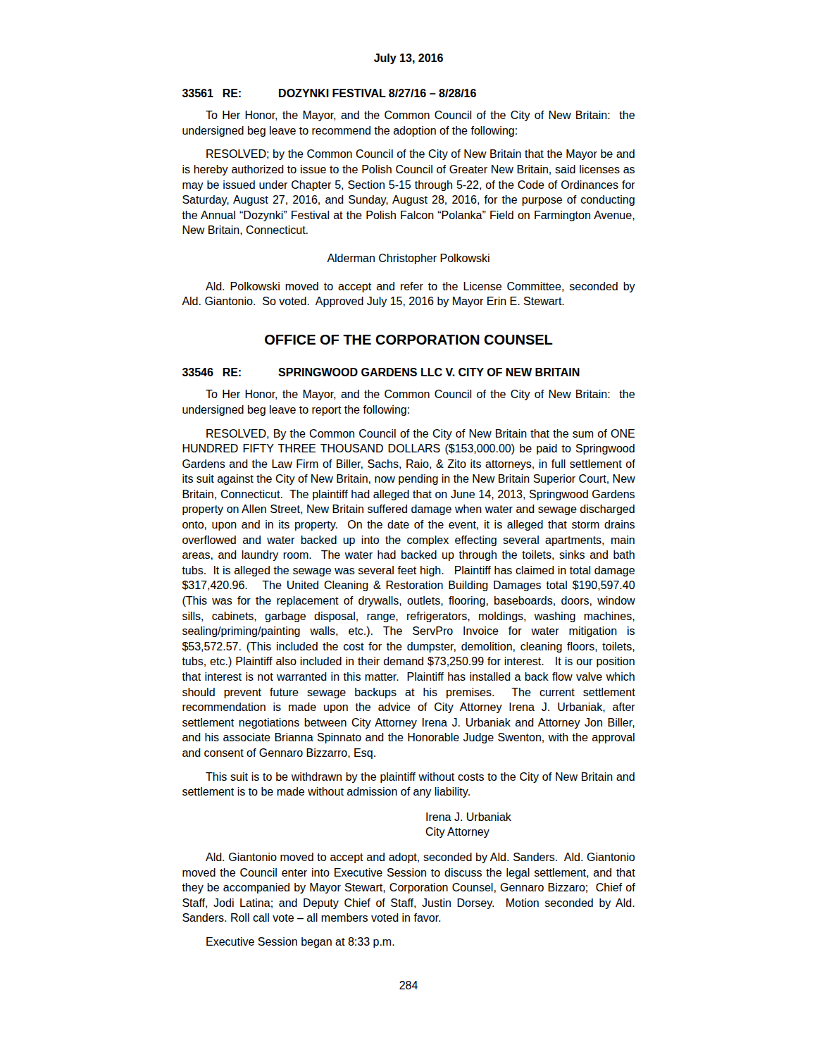July 13, 2016
33561 RE: DOZYNKI FESTIVAL 8/27/16 – 8/28/16
To Her Honor, the Mayor, and the Common Council of the City of New Britain: the undersigned beg leave to recommend the adoption of the following:
RESOLVED; by the Common Council of the City of New Britain that the Mayor be and is hereby authorized to issue to the Polish Council of Greater New Britain, said licenses as may be issued under Chapter 5, Section 5-15 through 5-22, of the Code of Ordinances for Saturday, August 27, 2016, and Sunday, August 28, 2016, for the purpose of conducting the Annual “Dozynki” Festival at the Polish Falcon “Polanka” Field on Farmington Avenue, New Britain, Connecticut.
Alderman Christopher Polkowski
Ald. Polkowski moved to accept and refer to the License Committee, seconded by Ald. Giantonio. So voted. Approved July 15, 2016 by Mayor Erin E. Stewart.
OFFICE OF THE CORPORATION COUNSEL
33546 RE: SPRINGWOOD GARDENS LLC V. CITY OF NEW BRITAIN
To Her Honor, the Mayor, and the Common Council of the City of New Britain: the undersigned beg leave to report the following:
RESOLVED, By the Common Council of the City of New Britain that the sum of ONE HUNDRED FIFTY THREE THOUSAND DOLLARS ($153,000.00) be paid to Springwood Gardens and the Law Firm of Biller, Sachs, Raio, & Zito its attorneys, in full settlement of its suit against the City of New Britain, now pending in the New Britain Superior Court, New Britain, Connecticut. The plaintiff had alleged that on June 14, 2013, Springwood Gardens property on Allen Street, New Britain suffered damage when water and sewage discharged onto, upon and in its property. On the date of the event, it is alleged that storm drains overflowed and water backed up into the complex effecting several apartments, main areas, and laundry room. The water had backed up through the toilets, sinks and bath tubs. It is alleged the sewage was several feet high. Plaintiff has claimed in total damage $317,420.96. The United Cleaning & Restoration Building Damages total $190,597.40 (This was for the replacement of drywalls, outlets, flooring, baseboards, doors, window sills, cabinets, garbage disposal, range, refrigerators, moldings, washing machines, sealing/priming/painting walls, etc.). The ServPro Invoice for water mitigation is $53,572.57. (This included the cost for the dumpster, demolition, cleaning floors, toilets, tubs, etc.) Plaintiff also included in their demand $73,250.99 for interest. It is our position that interest is not warranted in this matter. Plaintiff has installed a back flow valve which should prevent future sewage backups at his premises. The current settlement recommendation is made upon the advice of City Attorney Irena J. Urbaniak, after settlement negotiations between City Attorney Irena J. Urbaniak and Attorney Jon Biller, and his associate Brianna Spinnato and the Honorable Judge Swenton, with the approval and consent of Gennaro Bizzarro, Esq.
This suit is to be withdrawn by the plaintiff without costs to the City of New Britain and settlement is to be made without admission of any liability.
Irena J. Urbaniak
City Attorney
Ald. Giantonio moved to accept and adopt, seconded by Ald. Sanders. Ald. Giantonio moved the Council enter into Executive Session to discuss the legal settlement, and that they be accompanied by Mayor Stewart, Corporation Counsel, Gennaro Bizzaro; Chief of Staff, Jodi Latina; and Deputy Chief of Staff, Justin Dorsey. Motion seconded by Ald. Sanders. Roll call vote – all members voted in favor.
Executive Session began at 8:33 p.m.
284